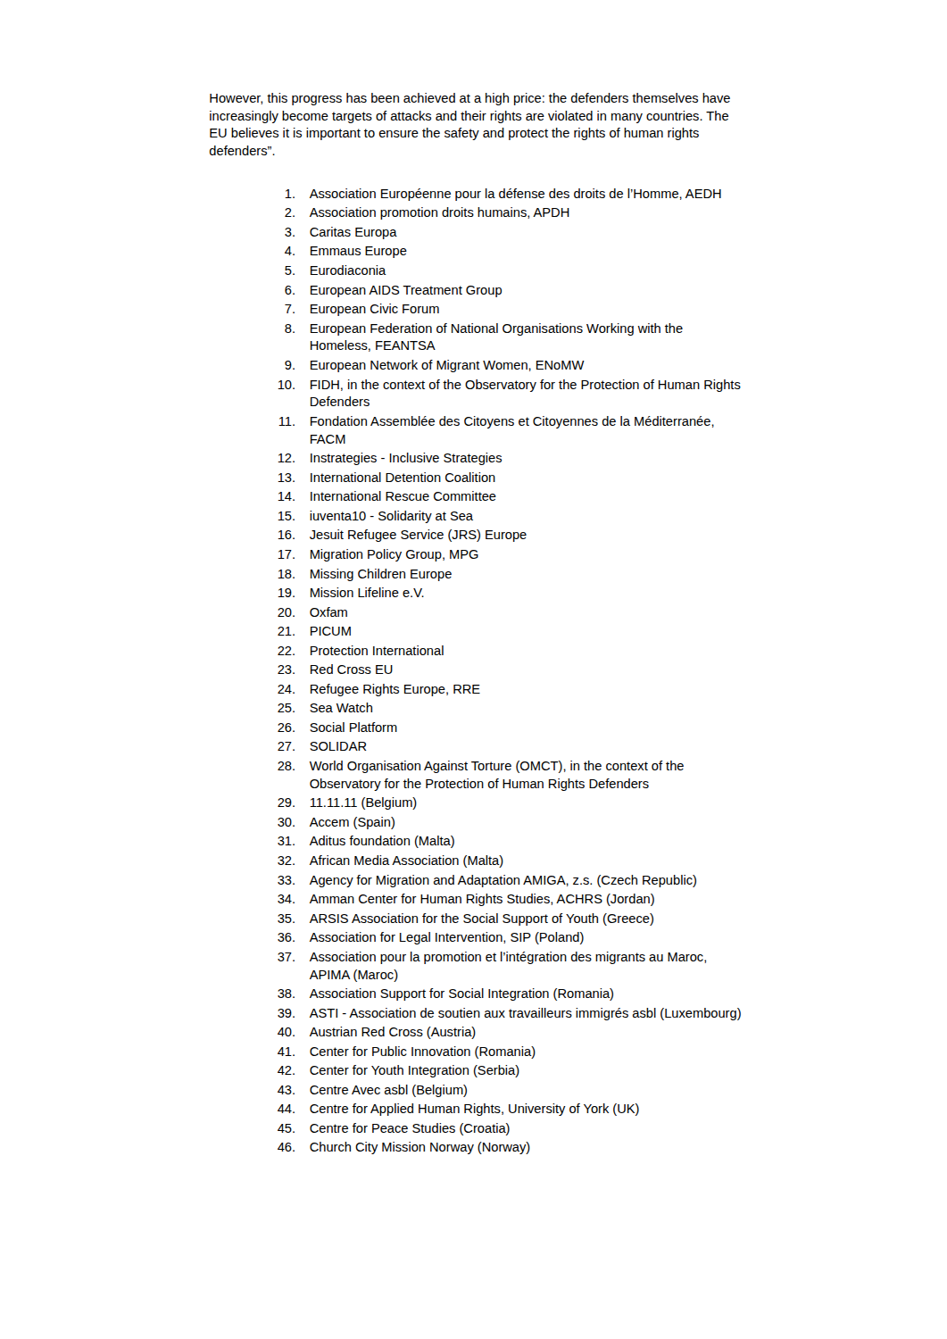However, this progress has been achieved at a high price: the defenders themselves have increasingly become targets of attacks and their rights are violated in many countries. The EU believes it is important to ensure the safety and protect the rights of human rights defenders”.
Association Européenne pour la défense des droits de l’Homme, AEDH
Association promotion droits humains, APDH
Caritas Europa
Emmaus Europe
Eurodiaconia
European AIDS Treatment Group
European Civic Forum
European Federation of National Organisations Working with the Homeless, FEANTSA
European Network of Migrant Women, ENoMW
FIDH, in the context of the Observatory for the Protection of Human Rights Defenders
Fondation Assemblée des Citoyens et Citoyennes de la Méditerranée, FACM
Instrategies - Inclusive Strategies
International Detention Coalition
International Rescue Committee
iuventa10 - Solidarity at Sea
Jesuit Refugee Service (JRS) Europe
Migration Policy Group, MPG
Missing Children Europe
Mission Lifeline e.V.
Oxfam
PICUM
Protection International
Red Cross EU
Refugee Rights Europe, RRE
Sea Watch
Social Platform
SOLIDAR
World Organisation Against Torture (OMCT), in the context of the Observatory for the Protection of Human Rights Defenders
11.11.11 (Belgium)
Accem (Spain)
Aditus foundation (Malta)
African Media Association (Malta)
Agency for Migration and Adaptation AMIGA, z.s. (Czech Republic)
Amman Center for Human Rights Studies, ACHRS (Jordan)
ARSIS Association for the Social Support of Youth (Greece)
Association for Legal Intervention, SIP (Poland)
Association pour la promotion et l’intégration des migrants au Maroc, APIMA (Maroc)
Association Support for Social Integration (Romania)
ASTI - Association de soutien aux travailleurs immigrés asbl (Luxembourg)
Austrian Red Cross (Austria)
Center for Public Innovation (Romania)
Center for Youth Integration (Serbia)
Centre Avec asbl (Belgium)
Centre for Applied Human Rights, University of York (UK)
Centre for Peace Studies (Croatia)
Church City Mission Norway (Norway)